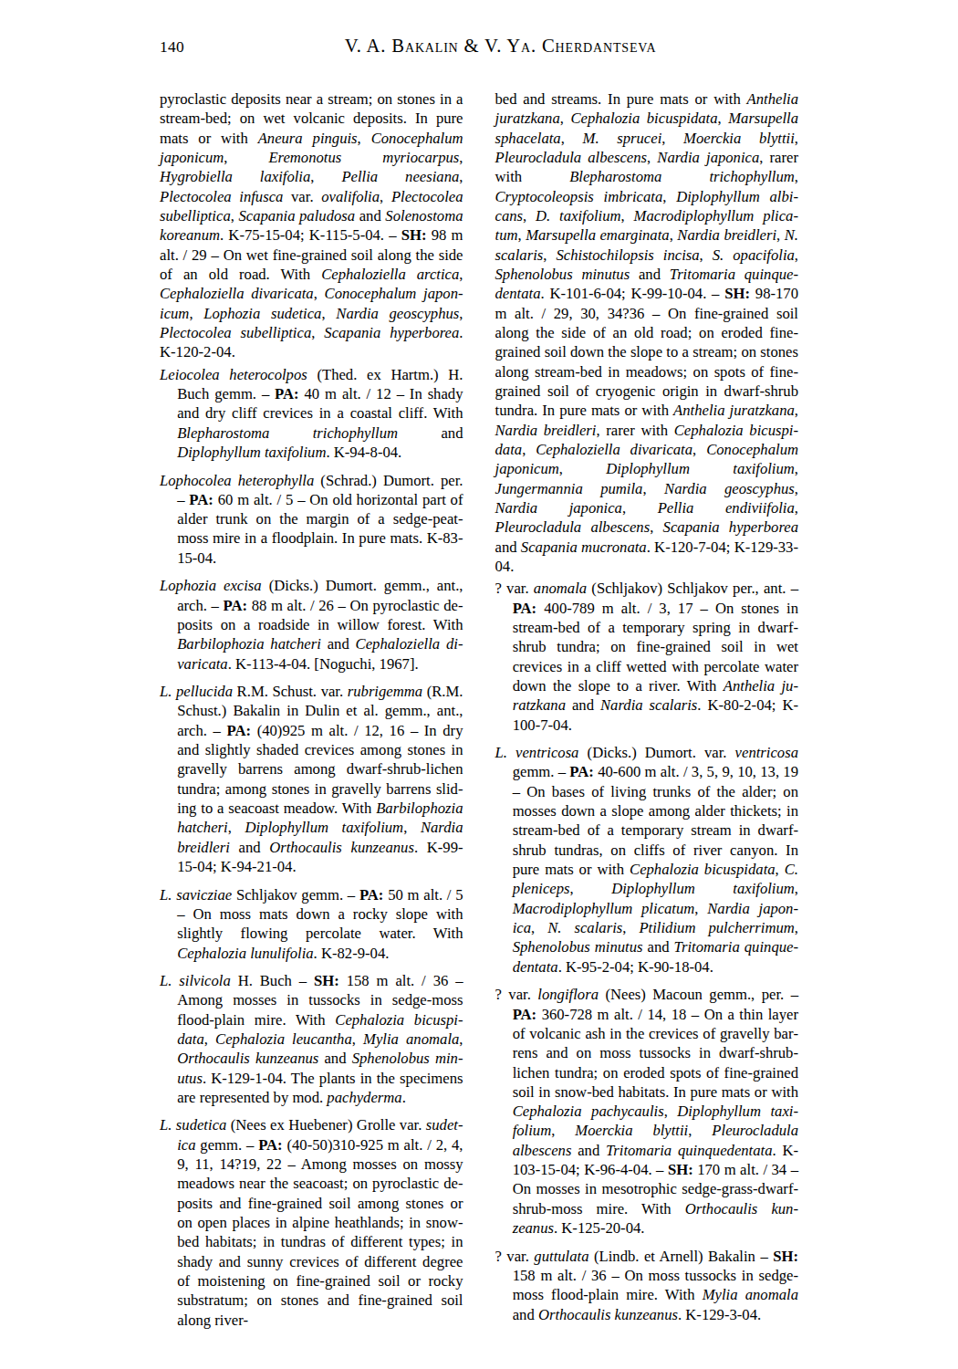140
V. A. Bakalin & V. Ya. Cherdantseva
pyroclastic deposits near a stream; on stones in a stream-bed; on wet volcanic deposits. In pure mats or with Aneura pinguis, Conocephalum japonicum, Eremonotus myriocarpus, Hygrobiella laxifolia, Pellia neesiana, Plectocolea infusca var. ovalifolia, Plectocolea subelliptica, Scapania paludosa and Solenostoma koreanum. K-75-15-04; K-115-5-04. – SH: 98 m alt. / 29 – On wet fine-grained soil along the side of an old road. With Cephaloziella arctica, Cephaloziella divaricata, Conocephalum japonicum, Lophozia sudetica, Nardia geoscyphus, Plectocolea subelliptica, Scapania hyperborea. K-120-2-04.
Leiocolea heterocolpos (Thed. ex Hartm.) H. Buch gemm. – PA: 40 m alt. / 12 – In shady and dry cliff crevices in a coastal cliff. With Blepharostoma trichophyllum and Diplophyllum taxifolium. K-94-8-04.
Lophocolea heterophylla (Schrad.) Dumort. per. – PA: 60 m alt. / 5 – On old horizontal part of alder trunk on the margin of a sedge-peat-moss mire in a floodplain. In pure mats. K-83-15-04.
Lophozia excisa (Dicks.) Dumort. gemm., ant., arch. – PA: 88 m alt. / 26 – On pyroclastic deposits on a roadside in willow forest. With Barbilophozia hatcheri and Cephaloziella divaricata. K-113-4-04. [Noguchi, 1967].
L. pellucida R.M. Schust. var. rubrigemma (R.M. Schust.) Bakalin in Dulin et al. gemm., ant., arch. – PA: (40)925 m alt. / 12, 16 – In dry and slightly shaded crevices among stones in gravelly barrens among dwarf-shrub-lichen tundra; among stones in gravelly barrens sliding to a seacoast meadow. With Barbilophozia hatcheri, Diplophyllum taxifolium, Nardia breidleri and Orthocaulis kunzeanus. K-99-15-04; K-94-21-04.
L. savicziae Schljakov gemm. – PA: 50 m alt. / 5 – On moss mats down a rocky slope with slightly flowing percolate water. With Cephalozia lunulifolia. K-82-9-04.
L. silvicola H. Buch – SH: 158 m alt. / 36 – Among mosses in tussocks in sedge-moss flood-plain mire. With Cephalozia bicuspidata, Cephalozia leucantha, Mylia anomala, Orthocaulis kunzeanus and Sphenolobus minutus. K-129-1-04. The plants in the specimens are represented by mod. pachyderma.
L. sudetica (Nees ex Huebener) Grolle var. sudetica gemm. – PA: (40-50)310-925 m alt. / 2, 4, 9, 11, 14?19, 22 – Among mosses on mossy meadows near the seacoast; on pyroclastic deposits and fine-grained soil among stones or on open places in alpine heathlands; in snow-bed habitats; in tundras of different types; in shady and sunny crevices of different degree of moistening on fine-grained soil or rocky substratum; on stones and fine-grained soil along river-
bed and streams. In pure mats or with Anthelia juratzkana, Cephalozia bicuspidata, Marsupella sphacelata, M. sprucei, Moerckia blyttii, Pleurocladula albescens, Nardia japonica, rarer with Blepharostoma trichophyllum, Cryptocoleopsis imbricata, Diplophyllum albicans, D. taxifolium, Macrodiplophyllum plicatum, Marsupella emarginata, Nardia breidleri, N. scalaris, Schistochilopsis incisa, S. opacifolia, Sphenolobus minutus and Tritomaria quinquedentata. K-101-6-04; K-99-10-04. – SH: 98-170 m alt. / 29, 30, 34?36 – On fine-grained soil along the side of an old road; on eroded fine-grained soil down the slope to a stream; on stones along stream-bed in meadows; on spots of fine-grained soil of cryogenic origin in dwarf-shrub tundra. In pure mats or with Anthelia juratzkana, Nardia breidleri, rarer with Cephalozia bicuspidata, Cephaloziella divaricata, Conocephalum japonicum, Diplophyllum taxifolium, Jungermannia pumila, Nardia geoscyphus, Nardia japonica, Pellia endiviifolia, Pleurocladula albescens, Scapania hyperborea and Scapania mucronata. K-120-7-04; K-129-33-04.
? var. anomala (Schljakov) Schljakov per., ant. – PA: 400-789 m alt. / 3, 17 – On stones in stream-bed of a temporary spring in dwarf-shrub tundra; on fine-grained soil in wet crevices in a cliff wetted with percolate water down the slope to a river. With Anthelia juratzkana and Nardia scalaris. K-80-2-04; K-100-7-04.
L. ventricosa (Dicks.) Dumort. var. ventricosa gemm. – PA: 40-600 m alt. / 3, 5, 9, 10, 13, 19 – On bases of living trunks of the alder; on mosses down a slope among alder thickets; in stream-bed of a temporary stream in dwarf-shrub tundras, on cliffs of river canyon. In pure mats or with Cephalozia bicuspidata, C. pleniceps, Diplophyllum taxifolium, Macrodiplophyllum plicatum, Nardia japonica, N. scalaris, Ptilidium pulcherrimum, Sphenolobus minutus and Tritomaria quinquedentata. K-95-2-04; K-90-18-04.
? var. longiflora (Nees) Macoun gemm., per. – PA: 360-728 m alt. / 14, 18 – On a thin layer of volcanic ash in the crevices of gravelly barrens and on moss tussocks in dwarf-shrub-lichen tundra; on eroded spots of fine-grained soil in snow-bed habitats. In pure mats or with Cephalozia pachycaulis, Diplophyllum taxifolium, Moerckia blyttii, Pleurocladula albescens and Tritomaria quinquedentata. K-103-15-04; K-96-4-04. – SH: 170 m alt. / 34 – On mosses in mesotrophic sedge-grass-dwarf-shrub-moss mire. With Orthocaulis kunzeanus. K-125-20-04.
? var. guttulata (Lindb. et Arnell) Bakalin – SH: 158 m alt. / 36 – On moss tussocks in sedge-moss flood-plain mire. With Mylia anomala and Orthocaulis kunzeanus. K-129-3-04.